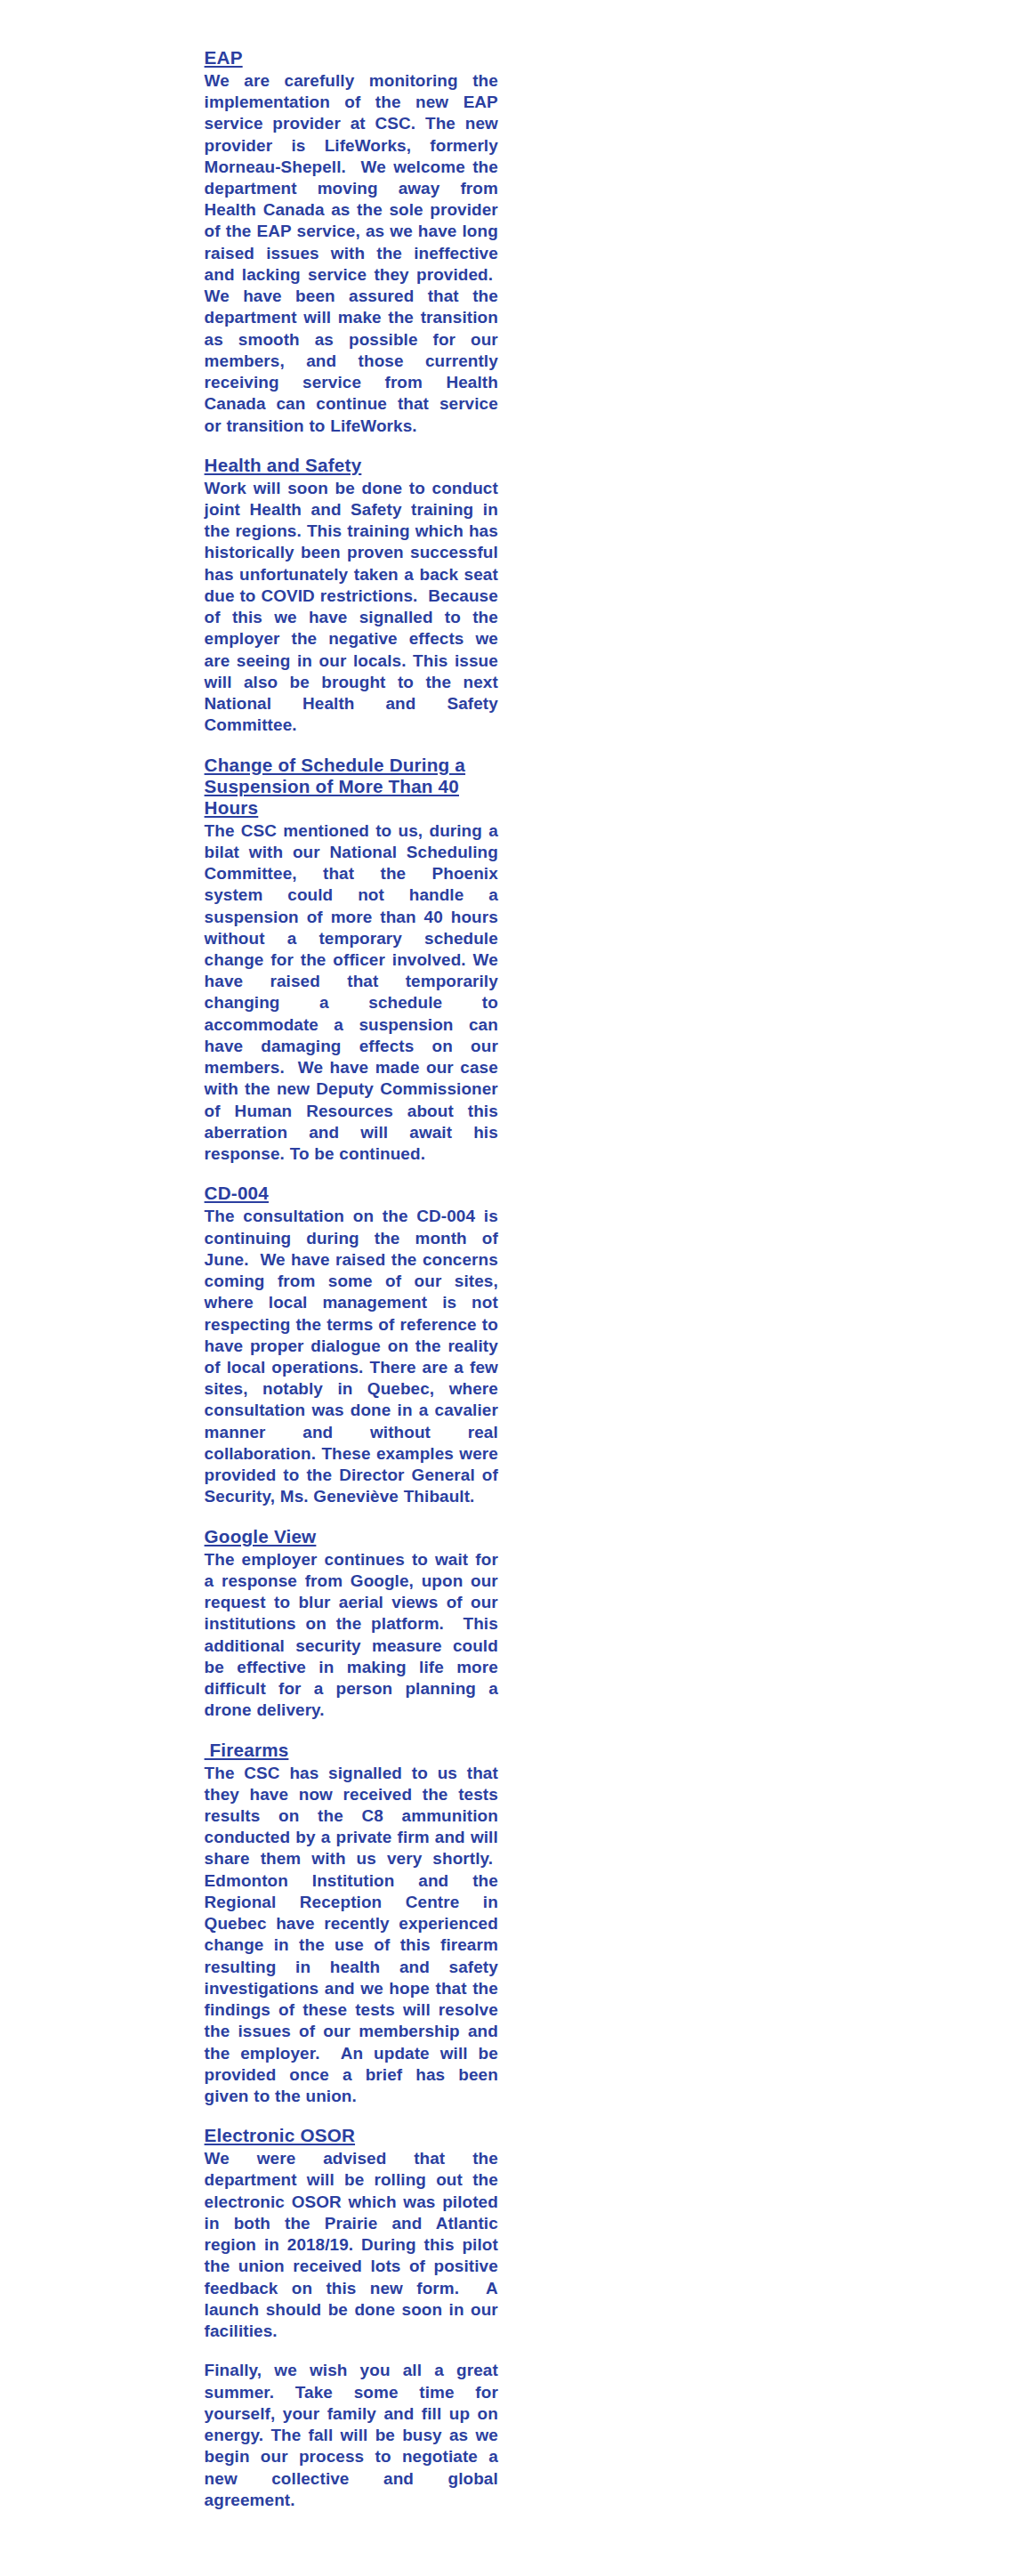EAP
We are carefully monitoring the implementation of the new EAP service provider at CSC. The new provider is LifeWorks, formerly Morneau-Shepell. We welcome the department moving away from Health Canada as the sole provider of the EAP service, as we have long raised issues with the ineffective and lacking service they provided. We have been assured that the department will make the transition as smooth as possible for our members, and those currently receiving service from Health Canada can continue that service or transition to LifeWorks.
Health and Safety
Work will soon be done to conduct joint Health and Safety training in the regions. This training which has historically been proven successful has unfortunately taken a back seat due to COVID restrictions. Because of this we have signalled to the employer the negative effects we are seeing in our locals. This issue will also be brought to the next National Health and Safety Committee.
Change of Schedule During a Suspension of More Than 40 Hours
The CSC mentioned to us, during a bilat with our National Scheduling Committee, that the Phoenix system could not handle a suspension of more than 40 hours without a temporary schedule change for the officer involved. We have raised that temporarily changing a schedule to accommodate a suspension can have damaging effects on our members. We have made our case with the new Deputy Commissioner of Human Resources about this aberration and will await his response. To be continued.
CD-004
The consultation on the CD-004 is continuing during the month of June. We have raised the concerns coming from some of our sites, where local management is not respecting the terms of reference to have proper dialogue on the reality of local operations. There are a few sites, notably in Quebec, where consultation was done in a cavalier manner and without real collaboration. These examples were provided to the Director General of Security, Ms. Geneviève Thibault.
Google View
The employer continues to wait for a response from Google, upon our request to blur aerial views of our institutions on the platform. This additional security measure could be effective in making life more difficult for a person planning a drone delivery.
Firearms
The CSC has signalled to us that they have now received the tests results on the C8 ammunition conducted by a private firm and will share them with us very shortly. Edmonton Institution and the Regional Reception Centre in Quebec have recently experienced change in the use of this firearm resulting in health and safety investigations and we hope that the findings of these tests will resolve the issues of our membership and the employer. An update will be provided once a brief has been given to the union.
Electronic OSOR
We were advised that the department will be rolling out the electronic OSOR which was piloted in both the Prairie and Atlantic region in 2018/19. During this pilot the union received lots of positive feedback on this new form. A launch should be done soon in our facilities.
Finally, we wish you all a great summer. Take some time for yourself, your family and fill up on energy. The fall will be busy as we begin our process to negotiate a new collective and global agreement.